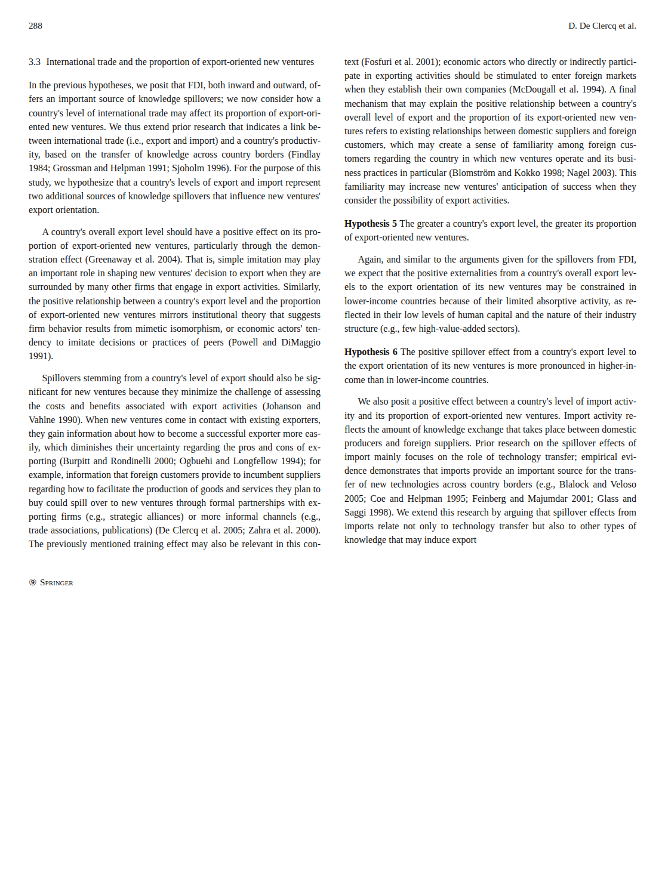288 D. De Clercq et al.
3.3 International trade and the proportion of export-oriented new ventures
In the previous hypotheses, we posit that FDI, both inward and outward, offers an important source of knowledge spillovers; we now consider how a country's level of international trade may affect its proportion of export-oriented new ventures. We thus extend prior research that indicates a link between international trade (i.e., export and import) and a country's productivity, based on the transfer of knowledge across country borders (Findlay 1984; Grossman and Helpman 1991; Sjoholm 1996). For the purpose of this study, we hypothesize that a country's levels of export and import represent two additional sources of knowledge spillovers that influence new ventures' export orientation.
A country's overall export level should have a positive effect on its proportion of export-oriented new ventures, particularly through the demonstration effect (Greenaway et al. 2004). That is, simple imitation may play an important role in shaping new ventures' decision to export when they are surrounded by many other firms that engage in export activities. Similarly, the positive relationship between a country's export level and the proportion of export-oriented new ventures mirrors institutional theory that suggests firm behavior results from mimetic isomorphism, or economic actors' tendency to imitate decisions or practices of peers (Powell and DiMaggio 1991).
Spillovers stemming from a country's level of export should also be significant for new ventures because they minimize the challenge of assessing the costs and benefits associated with export activities (Johanson and Vahlne 1990). When new ventures come in contact with existing exporters, they gain information about how to become a successful exporter more easily, which diminishes their uncertainty regarding the pros and cons of exporting (Burpitt and Rondinelli 2000; Ogbuehi and Longfellow 1994); for example, information that foreign customers provide to incumbent suppliers regarding how to facilitate the production of goods and services they plan to buy could spill over to new ventures through formal partnerships with exporting firms (e.g., strategic alliances) or more informal channels (e.g., trade associations, publications) (De Clercq et al. 2005; Zahra et al. 2000). The previously mentioned training effect may also be relevant in this context (Fosfuri et al. 2001); economic actors who directly or indirectly participate in exporting activities should be stimulated to enter foreign markets when they establish their own companies (McDougall et al. 1994). A final mechanism that may explain the positive relationship between a country's overall level of export and the proportion of its export-oriented new ventures refers to existing relationships between domestic suppliers and foreign customers, which may create a sense of familiarity among foreign customers regarding the country in which new ventures operate and its business practices in particular (Blomström and Kokko 1998; Nagel 2003). This familiarity may increase new ventures' anticipation of success when they consider the possibility of export activities.
Hypothesis 5 The greater a country's export level, the greater its proportion of export-oriented new ventures.
Again, and similar to the arguments given for the spillovers from FDI, we expect that the positive externalities from a country's overall export levels to the export orientation of its new ventures may be constrained in lower-income countries because of their limited absorptive activity, as reflected in their low levels of human capital and the nature of their industry structure (e.g., few high-value-added sectors).
Hypothesis 6 The positive spillover effect from a country's export level to the export orientation of its new ventures is more pronounced in higher-income than in lower-income countries.
We also posit a positive effect between a country's level of import activity and its proportion of export-oriented new ventures. Import activity reflects the amount of knowledge exchange that takes place between domestic producers and foreign suppliers. Prior research on the spillover effects of import mainly focuses on the role of technology transfer; empirical evidence demonstrates that imports provide an important source for the transfer of new technologies across country borders (e.g., Blalock and Veloso 2005; Coe and Helpman 1995; Feinberg and Majumdar 2001; Glass and Saggi 1998). We extend this research by arguing that spillover effects from imports relate not only to technology transfer but also to other types of knowledge that may induce export
Springer